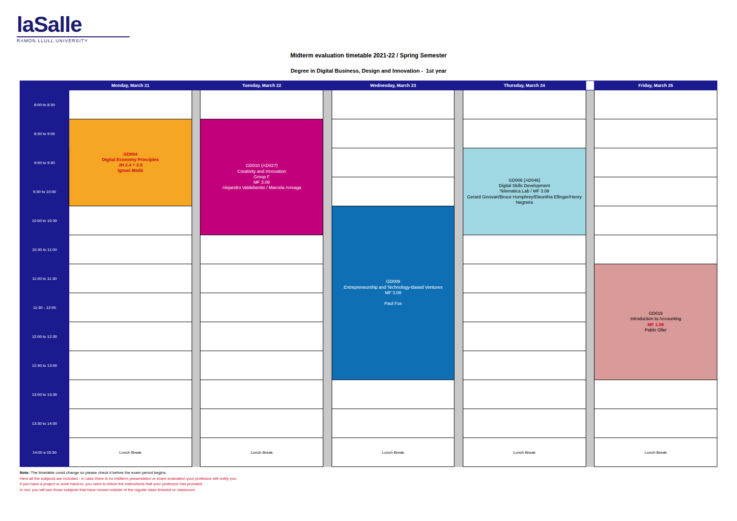la Salle
RAMON LLULL UNIVERSITY
Midterm evaluation timetable 2021-22 / Spring Semester
Degree in Digital Business, Design and Innovation - 1st year
| | Monday, March 21 | | Tuesday, March 22 | | Wednesday, March 23 | | Thursday, March 24 | | Friday, March 25 |
| --- | --- | --- | --- | --- | --- | --- | --- | --- | --- |
| 8:00 to 8:30 | | | | | | | | | |
| 8:30 to 9:00 | GD004 Digital Economy Principles JH 2.4 + 2.5 Ignasi Medà | | GD010 (AD027) Creativity and Innovation Group F MF 3.09 Alejandro Valdebenito / Marcela Arreaga | | | | | | |
| 9:00 to 9:30 | | | | | GD006 (AD046) Digital Skills Development Telematica Lab / MF 3.09 Gerard Ginovart/Bruce Humphrey/Eleunthia Ellinger/Henry Negreira | | |
| 9:30 to 10:00 | | | | | | |
| 10:00 to 10:30 | | | | GD009 Entrepreneurship and Technology-Based Ventures MF 3.09 Paul Fox | | | |
| 10:30 to 11:00 | | | | | | | | |
| 11:00 to 11:30 | | | | | | | | GD015 Introduction to Accounting MF 1.08 Pablo Oller |
| 11:30 - 12:00 | | | | | | | |
| 12:00 to 12:30 | | | | | | | |
| 12:30 to 13:00 | | | | | | | |
| 13:00 to 13:30 | | | | | | | | | |
| 13:30 to 14:00 | | | | | | | | | |
| 14:00 a 15:30 | Lunch Break | | Lunch Break | | Lunch Break | | Lunch Break | | Lunch Break |
Note: The timetable could change so please check it before the exam period begins.
Here all the subjects are included - in case there is no midterm presentation or exam evaluation your professor will notify you.
If you have a project or work hand-in, you need to follow the instructions that your professor has provided
In red, you will see those subjects that have moved outside of the regular class timeslot or classroom.